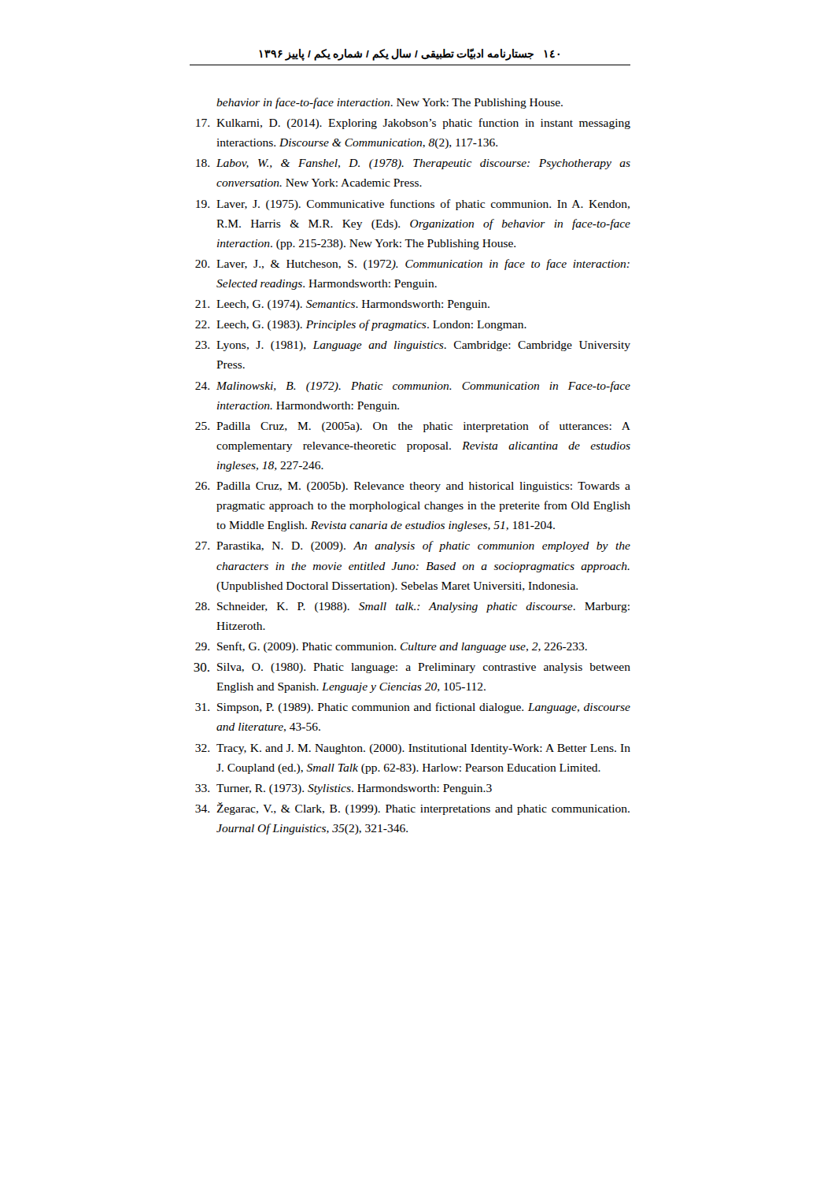۱٤۰ جستارنامه ادبیّات تطبیقی / سال یکم / شماره یکم / پاییز ۱۳۹۶
behavior in face-to-face interaction. New York: The Publishing House.
17. Kulkarni, D. (2014). Exploring Jakobson’s phatic function in instant messaging interactions. Discourse & Communication, 8(2), 117-136.
18. Labov, W., & Fanshel, D. (1978). Therapeutic discourse: Psychotherapy as conversation. New York: Academic Press.
19. Laver, J. (1975). Communicative functions of phatic communion. In A. Kendon, R.M. Harris & M.R. Key (Eds). Organization of behavior in face-to-face interaction. (pp. 215-238). New York: The Publishing House.
20. Laver, J., & Hutcheson, S. (1972). Communication in face to face interaction: Selected readings. Harmondsworth: Penguin.
21. Leech, G. (1974). Semantics. Harmondsworth: Penguin.
22. Leech, G. (1983). Principles of pragmatics. London: Longman.
23. Lyons, J. (1981), Language and linguistics. Cambridge: Cambridge University Press.
24. Malinowski, B. (1972). Phatic communion. Communication in Face-to-face interaction. Harmondworth: Penguin.
25. Padilla Cruz, M. (2005a). On the phatic interpretation of utterances: A complementary relevance-theoretic proposal. Revista alicantina de estudios ingleses, 18, 227-246.
26. Padilla Cruz, M. (2005b). Relevance theory and historical linguistics: Towards a pragmatic approach to the morphological changes in the preterite from Old English to Middle English. Revista canaria de estudios ingleses, 51, 181-204.
27. Parastika, N. D. (2009). An analysis of phatic communion employed by the characters in the movie entitled Juno: Based on a sociopragmatics approach. (Unpublished Doctoral Dissertation). Sebelas Maret Universiti, Indonesia.
28. Schneider, K. P. (1988). Small talk.: Analysing phatic discourse. Marburg: Hitzeroth.
29. Senft, G. (2009). Phatic communion. Culture and language use, 2, 226-233.
30. Silva, O. (1980). Phatic language: a Preliminary contrastive analysis between English and Spanish. Lenguaje y Ciencias 20, 105-112.
31. Simpson, P. (1989). Phatic communion and fictional dialogue. Language, discourse and literature, 43-56.
32. Tracy, K. and J. M. Naughton. (2000). Institutional Identity-Work: A Better Lens. In J. Coupland (ed.), Small Talk (pp. 62-83). Harlow: Pearson Education Limited.
33. Turner, R. (1973). Stylistics. Harmondsworth: Penguin.3
34. Žegarac, V., & Clark, B. (1999). Phatic interpretations and phatic communication. Journal Of Linguistics, 35(2), 321-346.